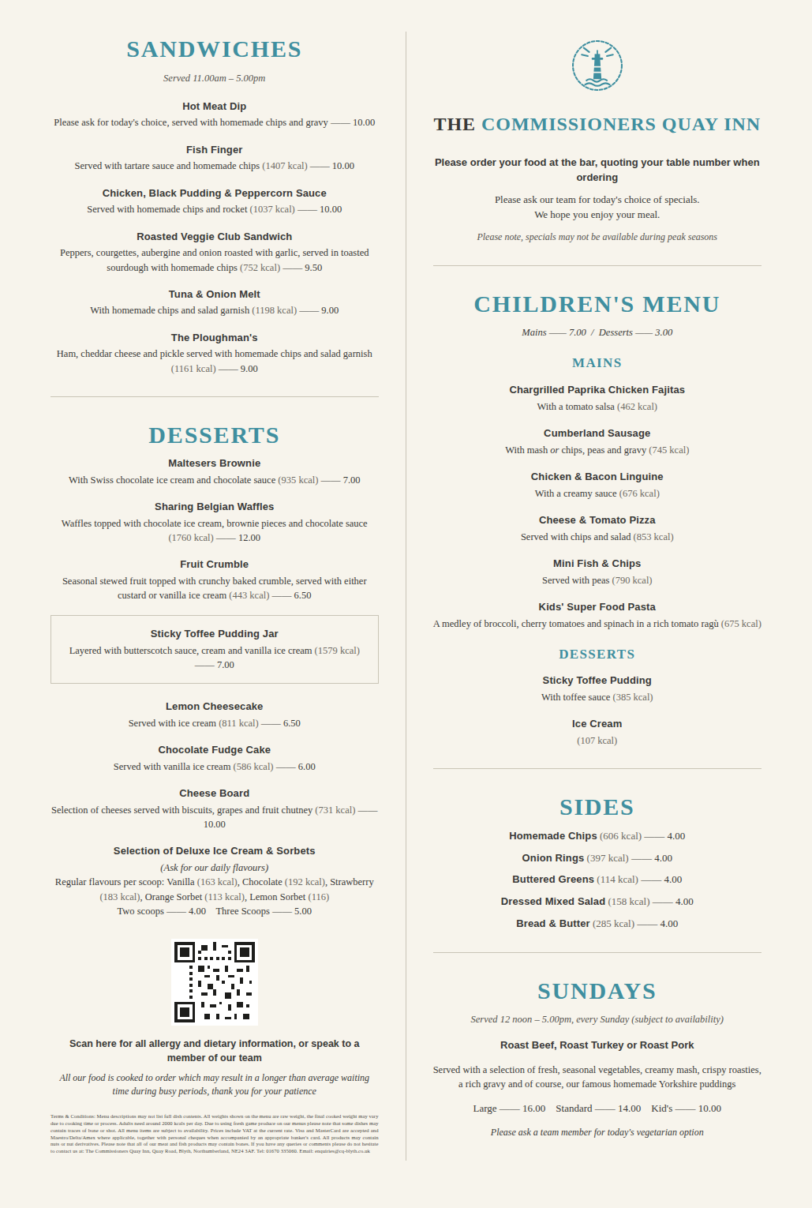Sandwiches
Served 11.00am – 5.00pm
Hot Meat Dip
Please ask for today's choice, served with homemade chips and gravy —— 10.00
Fish Finger
Served with tartare sauce and homemade chips (1407 kcal) —— 10.00
Chicken, Black Pudding & Peppercorn Sauce
Served with homemade chips and rocket (1037 kcal) —— 10.00
Roasted Veggie Club Sandwich
Peppers, courgettes, aubergine and onion roasted with garlic, served in toasted sourdough with homemade chips (752 kcal) —— 9.50
Tuna & Onion Melt
With homemade chips and salad garnish (1198 kcal) —— 9.00
The Ploughman's
Ham, cheddar cheese and pickle served with homemade chips and salad garnish (1161 kcal) —— 9.00
Desserts
Maltesers Brownie
With Swiss chocolate ice cream and chocolate sauce (935 kcal) —— 7.00
Sharing Belgian Waffles
Waffles topped with chocolate ice cream, brownie pieces and chocolate sauce (1760 kcal) —— 12.00
Fruit Crumble
Seasonal stewed fruit topped with crunchy baked crumble, served with either custard or vanilla ice cream (443 kcal) —— 6.50
Sticky Toffee Pudding Jar
Layered with butterscotch sauce, cream and vanilla ice cream (1579 kcal) —— 7.00
Lemon Cheesecake
Served with ice cream (811 kcal) —— 6.50
Chocolate Fudge Cake
Served with vanilla ice cream (586 kcal) —— 6.00
Cheese Board
Selection of cheeses served with biscuits, grapes and fruit chutney (731 kcal) —— 10.00
Selection of Deluxe Ice Cream & Sorbets
(Ask for our daily flavours)
Regular flavours per scoop: Vanilla (163 kcal), Chocolate (192 kcal), Strawberry (183 kcal), Orange Sorbet (113 kcal), Lemon Sorbet (116)
Two scoops —— 4.00 Three Scoops —— 5.00
Scan here for all allergy and dietary information, or speak to a member of our team
All our food is cooked to order which may result in a longer than average waiting time during busy periods, thank you for your patience
Terms & Conditions: Menu descriptions may not list full dish contents. All weights shown on the menu are raw weight, the final cooked weight may vary due to cooking time or process. Adults need around 2000 kcals per day. Due to using fresh game produce on our menus please note that some dishes may contain traces of bone or shot. All menu items are subject to availability. Prices include VAT at the current rate. Visa and MasterCard are accepted and Maestro/Delta/Amex where applicable, together with personal cheques when accompanied by an appropriate banker's card. All products may contain nuts or nut derivatives. Please note that all of our meat and fish products may contain bones. If you have any queries or comments please do not hesitate to contact us at: The Commissioners Quay Inn, Quay Road, Blyth, Northumberland, NE24 3AF. Tel: 01670 335060. Email: enquiries@cq-blyth.co.uk
THE COMMISSIONERS QUAY INN
Please order your food at the bar, quoting your table number when ordering
Please ask our team for today's choice of specials.
We hope you enjoy your meal.
Please note, specials may not be available during peak seasons
Children's Menu
Mains —— 7.00 / Desserts —— 3.00
Mains
Chargrilled Paprika Chicken Fajitas
With a tomato salsa (462 kcal)
Cumberland Sausage
With mash or chips, peas and gravy (745 kcal)
Chicken & Bacon Linguine
With a creamy sauce (676 kcal)
Cheese & Tomato Pizza
Served with chips and salad (853 kcal)
Mini Fish & Chips
Served with peas (790 kcal)
Kids' Super Food Pasta
A medley of broccoli, cherry tomatoes and spinach in a rich tomato ragù (675 kcal)
Desserts
Sticky Toffee Pudding
With toffee sauce (385 kcal)
Ice Cream
(107 kcal)
Sides
Homemade Chips (606 kcal) —— 4.00
Onion Rings (397 kcal) —— 4.00
Buttered Greens (114 kcal) —— 4.00
Dressed Mixed Salad (158 kcal) —— 4.00
Bread & Butter (285 kcal) —— 4.00
Sundays
Served 12 noon – 5.00pm, every Sunday (subject to availability)
Roast Beef, Roast Turkey or Roast Pork
Served with a selection of fresh, seasonal vegetables, creamy mash, crispy roasties, a rich gravy and of course, our famous homemade Yorkshire puddings
Large —— 16.00 Standard —— 14.00 Kid's —— 10.00
Please ask a team member for today's vegetarian option